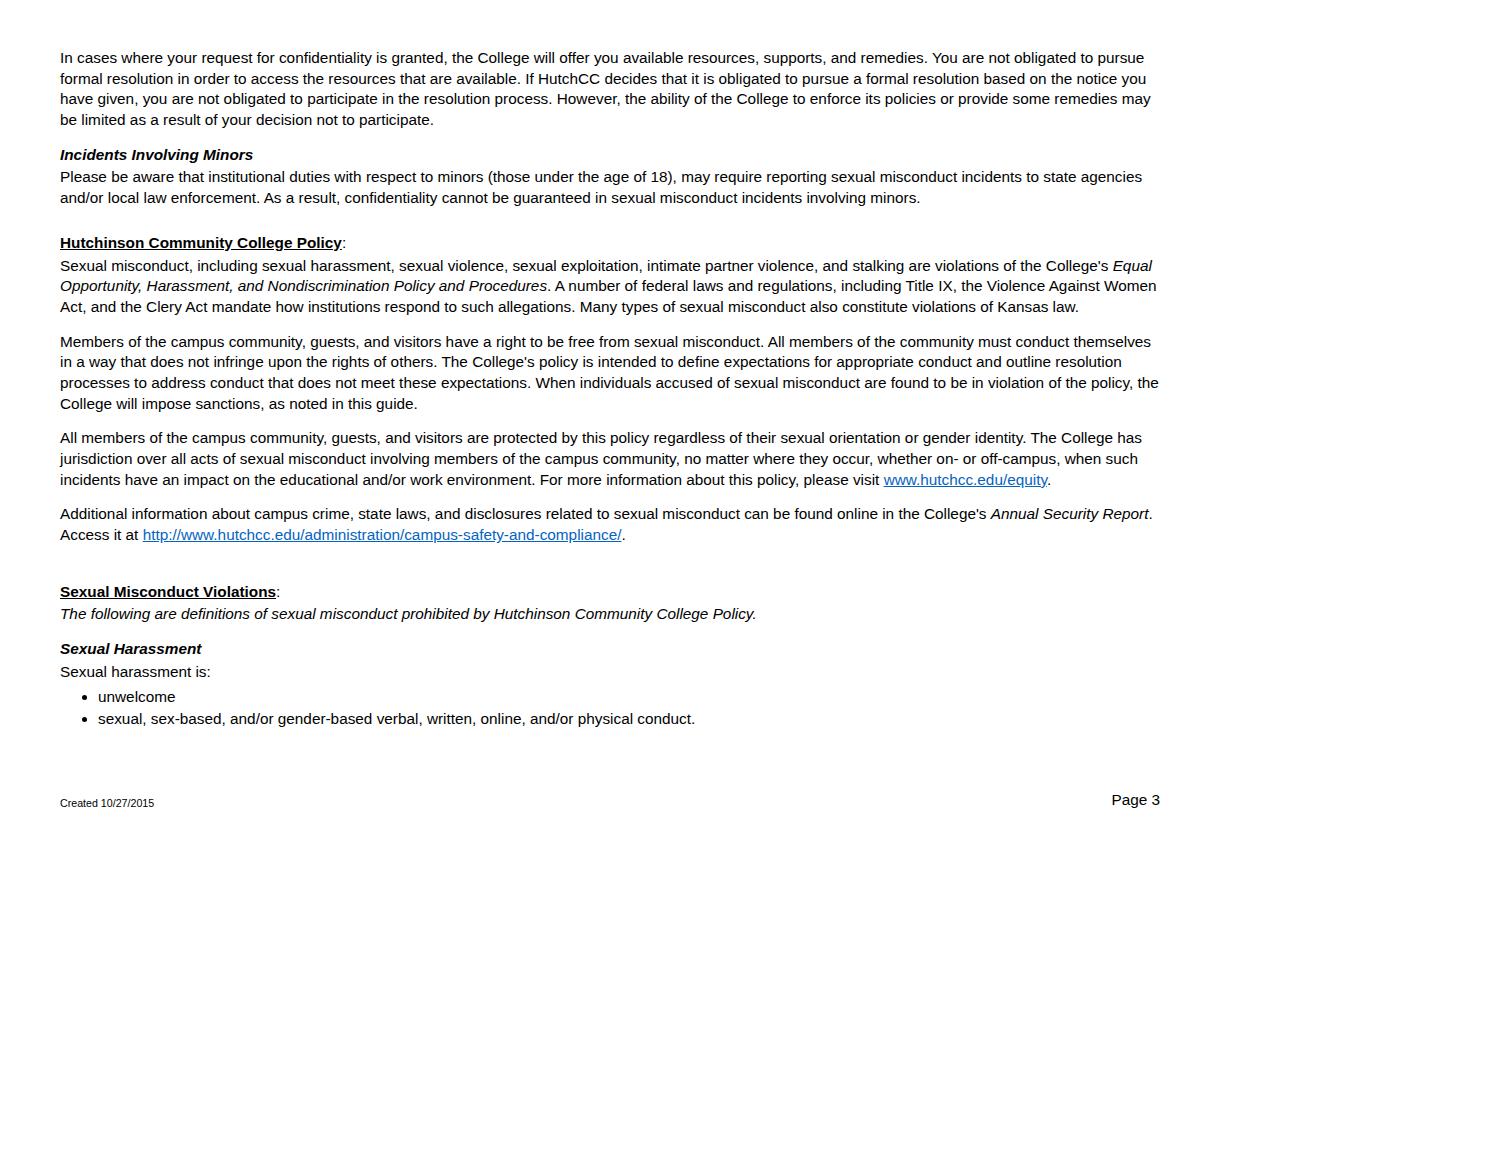In cases where your request for confidentiality is granted, the College will offer you available resources, supports, and remedies. You are not obligated to pursue formal resolution in order to access the resources that are available. If HutchCC decides that it is obligated to pursue a formal resolution based on the notice you have given, you are not obligated to participate in the resolution process. However, the ability of the College to enforce its policies or provide some remedies may be limited as a result of your decision not to participate.
Incidents Involving Minors
Please be aware that institutional duties with respect to minors (those under the age of 18), may require reporting sexual misconduct incidents to state agencies and/or local law enforcement. As a result, confidentiality cannot be guaranteed in sexual misconduct incidents involving minors.
Hutchinson Community College Policy:
Sexual misconduct, including sexual harassment, sexual violence, sexual exploitation, intimate partner violence, and stalking are violations of the College's Equal Opportunity, Harassment, and Nondiscrimination Policy and Procedures. A number of federal laws and regulations, including Title IX, the Violence Against Women Act, and the Clery Act mandate how institutions respond to such allegations. Many types of sexual misconduct also constitute violations of Kansas law.
Members of the campus community, guests, and visitors have a right to be free from sexual misconduct. All members of the community must conduct themselves in a way that does not infringe upon the rights of others. The College's policy is intended to define expectations for appropriate conduct and outline resolution processes to address conduct that does not meet these expectations. When individuals accused of sexual misconduct are found to be in violation of the policy, the College will impose sanctions, as noted in this guide.
All members of the campus community, guests, and visitors are protected by this policy regardless of their sexual orientation or gender identity. The College has jurisdiction over all acts of sexual misconduct involving members of the campus community, no matter where they occur, whether on- or off-campus, when such incidents have an impact on the educational and/or work environment. For more information about this policy, please visit www.hutchcc.edu/equity.
Additional information about campus crime, state laws, and disclosures related to sexual misconduct can be found online in the College's Annual Security Report. Access it at http://www.hutchcc.edu/administration/campus-safety-and-compliance/.
Sexual Misconduct Violations:
The following are definitions of sexual misconduct prohibited by Hutchinson Community College Policy.
Sexual Harassment
Sexual harassment is:
unwelcome
sexual, sex-based, and/or gender-based verbal, written, online, and/or physical conduct.
Created 10/27/2015
Page 3